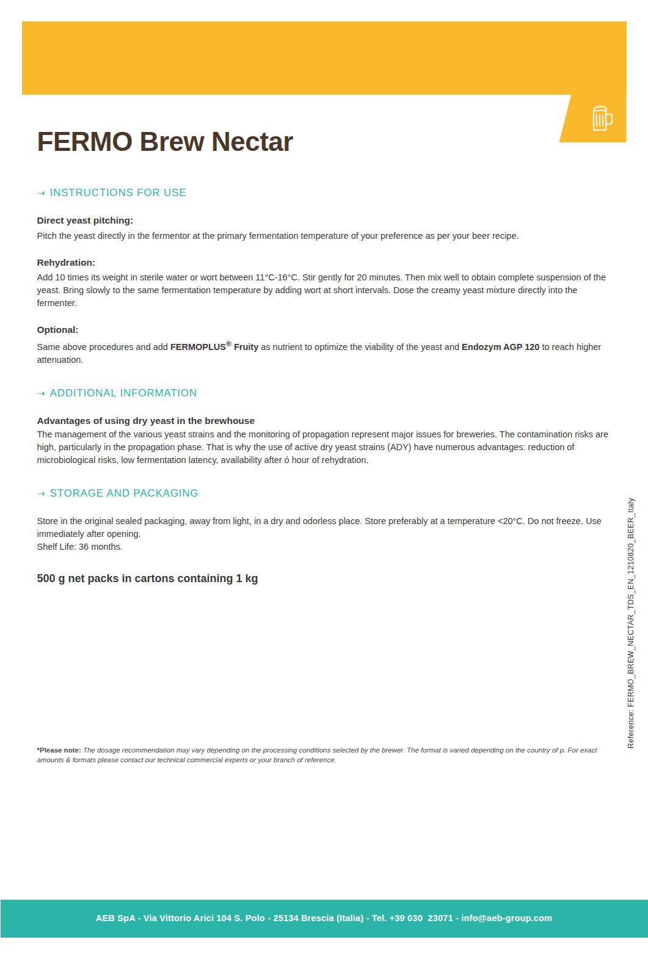FERMO Brew Nectar
⇢INSTRUCTIONS FOR USE
Direct yeast pitching:
Pitch the yeast directly in the fermentor at the primary fermentation temperature of your preference as per your beer recipe.
Rehydration:
Add 10 times its weight in sterile water or wort between 11°C-16°C. Stir gently for 20 minutes. Then mix well to obtain complete suspension of the yeast. Bring slowly to the same fermentation temperature by adding wort at short intervals. Dose the creamy yeast mixture directly into the fermenter.
Optional:
Same above procedures and add FERMOPLUS® Fruity as nutrient to optimize the viability of the yeast and Endozym AGP 120 to reach higher attenuation.
⇢ADDITIONAL INFORMATION
Advantages of using dry yeast in the brewhouse
The management of the various yeast strains and the monitoring of propagation represent major issues for breweries. The contamination risks are high, particularly in the propagation phase. That is why the use of active dry yeast strains (ADY) have numerous advantages: reduction of microbiological risks, low fermentation latency, availability after ó hour of rehydration.
⇢STORAGE AND PACKAGING
Store in the original sealed packaging, away from light, in a dry and odorless place. Store preferably at a temperature <20°C. Do not freeze. Use immediately after opening.
Shelf Life: 36 months.
500 g net packs in cartons containing 1 kg
*Please note: The dosage recommendation may vary depending on the processing conditions selected by the brewer. The format is varied depending on the country of p. For exact amounts & formats please contact our technical commercial experts or your branch of reference.
Reference: FERMO_BREW_NECTAR_TDS_EN_1210820_BEER_Italy
AEB SpA - Via Vittorio Arici 104 S. Polo - 25134 Brescia (Italia) - Tel. +39 030 23071 - info@aeb-group.com